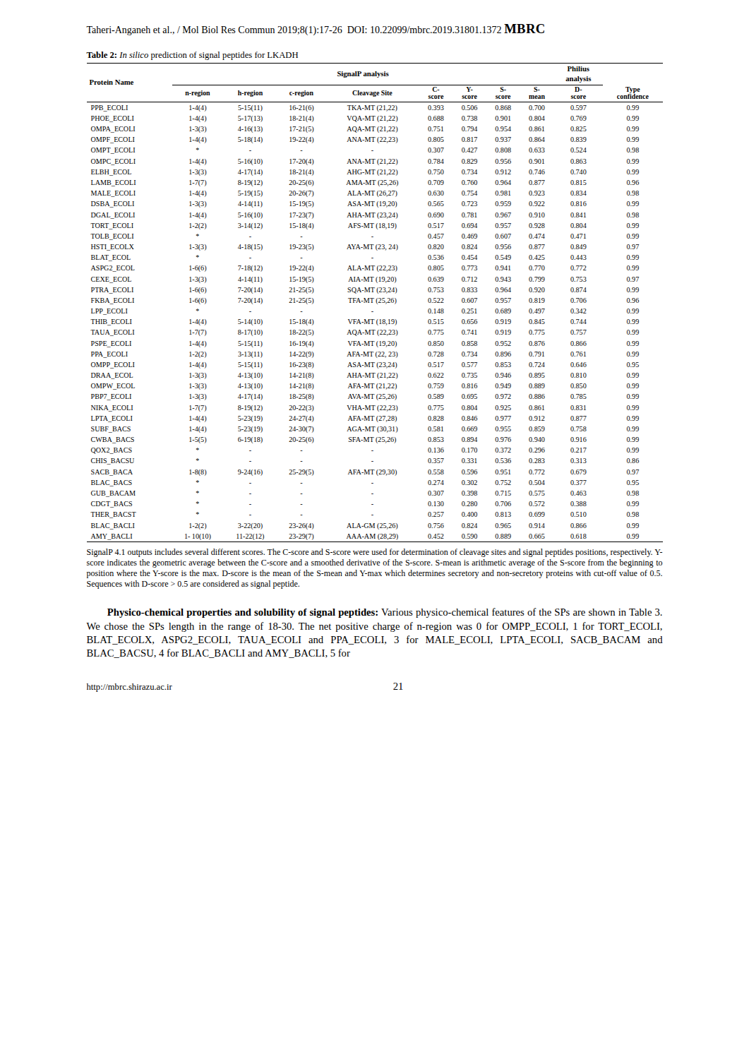Taheri-Anganeh et al., / Mol Biol Res Commun 2019;8(1):17-26 DOI: 10.22099/mbrc.2019.31801.1372 MBRC
Table 2: In silico prediction of signal peptides for LKADH
| Protein Name | SignalP analysis | Philius analysis |
| --- | --- | --- |
| n-region | h-region | c-region | Cleavage Site | C- score | Y- score | S- score | S- mean | D- score | Type confidence |
| PPB_ECOLI | 1-4(4) | 5-15(11) | 16-21(6) | TKA-MT (21,22) | 0.393 | 0.506 | 0.868 | 0.700 | 0.597 | 0.99 |
| PHOE_ECOLI | 1-4(4) | 5-17(13) | 18-21(4) | VQA-MT (21,22) | 0.688 | 0.738 | 0.901 | 0.804 | 0.769 | 0.99 |
| OMPA_ECOLI | 1-3(3) | 4-16(13) | 17-21(5) | AQA-MT (21,22) | 0.751 | 0.794 | 0.954 | 0.861 | 0.825 | 0.99 |
| OMPF_ECOLI | 1-4(4) | 5-18(14) | 19-22(4) | ANA-MT (22,23) | 0.805 | 0.817 | 0.937 | 0.864 | 0.839 | 0.99 |
| OMPT_ECOLI | * | - | - | - | 0.307 | 0.427 | 0.808 | 0.633 | 0.524 | 0.98 |
| OMPC_ECOLI | 1-4(4) | 5-16(10) | 17-20(4) | ANA-MT (21,22) | 0.784 | 0.829 | 0.956 | 0.901 | 0.863 | 0.99 |
| ELBH_ECOL | 1-3(3) | 4-17(14) | 18-21(4) | AHG-MT (21,22) | 0.750 | 0.734 | 0.912 | 0.746 | 0.740 | 0.99 |
| LAMB_ECOLI | 1-7(7) | 8-19(12) | 20-25(6) | AMA-MT (25,26) | 0.709 | 0.760 | 0.964 | 0.877 | 0.815 | 0.96 |
| MALE_ECOLI | 1-4(4) | 5-19(15) | 20-26(7) | ALA-MT (26,27) | 0.630 | 0.754 | 0.981 | 0.923 | 0.834 | 0.98 |
| DSBA_ECOLI | 1-3(3) | 4-14(11) | 15-19(5) | ASA-MT (19,20) | 0.565 | 0.723 | 0.959 | 0.922 | 0.816 | 0.99 |
| DGAL_ECOLI | 1-4(4) | 5-16(10) | 17-23(7) | AHA-MT (23,24) | 0.690 | 0.781 | 0.967 | 0.910 | 0.841 | 0.98 |
| TORT_ECOLI | 1-2(2) | 3-14(12) | 15-18(4) | AFS-MT (18,19) | 0.517 | 0.694 | 0.957 | 0.928 | 0.804 | 0.99 |
| TOLB_ECOLI | * | - | - | - | 0.457 | 0.469 | 0.607 | 0.474 | 0.471 | 0.99 |
| HSTI_ECOLX | 1-3(3) | 4-18(15) | 19-23(5) | AYA-MT (23, 24) | 0.820 | 0.824 | 0.956 | 0.877 | 0.849 | 0.97 |
| BLAT_ECOL | * | - | - | - | 0.536 | 0.454 | 0.549 | 0.425 | 0.443 | 0.99 |
| ASPG2_ECOL | 1-6(6) | 7-18(12) | 19-22(4) | ALA-MT (22,23) | 0.805 | 0.773 | 0.941 | 0.770 | 0.772 | 0.99 |
| CEXE_ECOL | 1-3(3) | 4-14(11) | 15-19(5) | AIA-MT (19,20) | 0.639 | 0.712 | 0.943 | 0.799 | 0.753 | 0.97 |
| PTRA_ECOLI | 1-6(6) | 7-20(14) | 21-25(5) | SQA-MT (23,24) | 0.753 | 0.833 | 0.964 | 0.920 | 0.874 | 0.99 |
| FKBA_ECOLI | 1-6(6) | 7-20(14) | 21-25(5) | TFA-MT (25,26) | 0.522 | 0.607 | 0.957 | 0.819 | 0.706 | 0.96 |
| LPP_ECOLI | * | - | - | - | 0.148 | 0.251 | 0.689 | 0.497 | 0.342 | 0.99 |
| THIB_ECOLI | 1-4(4) | 5-14(10) | 15-18(4) | VFA-MT (18,19) | 0.515 | 0.656 | 0.919 | 0.845 | 0.744 | 0.99 |
| TAUA_ECOLI | 1-7(7) | 8-17(10) | 18-22(5) | AQA-MT (22,23) | 0.775 | 0.741 | 0.919 | 0.775 | 0.757 | 0.99 |
| PSPE_ECOLI | 1-4(4) | 5-15(11) | 16-19(4) | VFA-MT (19,20) | 0.850 | 0.858 | 0.952 | 0.876 | 0.866 | 0.99 |
| PPA_ECOLI | 1-2(2) | 3-13(11) | 14-22(9) | AFA-MT (22, 23) | 0.728 | 0.734 | 0.896 | 0.791 | 0.761 | 0.99 |
| OMPP_ECOLI | 1-4(4) | 5-15(11) | 16-23(8) | ASA-MT (23,24) | 0.517 | 0.577 | 0.853 | 0.724 | 0.646 | 0.95 |
| DRAA_ECOL | 1-3(3) | 4-13(10) | 14-21(8) | AHA-MT (21,22) | 0.622 | 0.735 | 0.946 | 0.895 | 0.810 | 0.99 |
| OMPW_ECOL | 1-3(3) | 4-13(10) | 14-21(8) | AFA-MT (21,22) | 0.759 | 0.816 | 0.949 | 0.889 | 0.850 | 0.99 |
| PBP7_ECOLI | 1-3(3) | 4-17(14) | 18-25(8) | AVA-MT (25,26) | 0.589 | 0.695 | 0.972 | 0.886 | 0.785 | 0.99 |
| NIKA_ECOLI | 1-7(7) | 8-19(12) | 20-22(3) | VHA-MT (22,23) | 0.775 | 0.804 | 0.925 | 0.861 | 0.831 | 0.99 |
| LPTA_ECOLI | 1-4(4) | 5-23(19) | 24-27(4) | AFA-MT (27,28) | 0.828 | 0.846 | 0.977 | 0.912 | 0.877 | 0.99 |
| SUBF_BACS | 1-4(4) | 5-23(19) | 24-30(7) | AGA-MT (30,31) | 0.581 | 0.669 | 0.955 | 0.859 | 0.758 | 0.99 |
| CWBA_BACS | 1-5(5) | 6-19(18) | 20-25(6) | SFA-MT (25,26) | 0.853 | 0.894 | 0.976 | 0.940 | 0.916 | 0.99 |
| QOX2_BACS | * | - | - | - | 0.136 | 0.170 | 0.372 | 0.296 | 0.217 | 0.99 |
| CHIS_BACSU | * | - | - | - | 0.357 | 0.331 | 0.536 | 0.283 | 0.313 | 0.86 |
| SACB_BACA | 1-8(8) | 9-24(16) | 25-29(5) | AFA-MT (29,30) | 0.558 | 0.596 | 0.951 | 0.772 | 0.679 | 0.97 |
| BLAC_BACS | * | - | - | - | 0.274 | 0.302 | 0.752 | 0.504 | 0.377 | 0.95 |
| GUB_BACAM | * | - | - | - | 0.307 | 0.398 | 0.715 | 0.575 | 0.463 | 0.98 |
| CDGT_BACS | * | - | - | - | 0.130 | 0.280 | 0.706 | 0.572 | 0.388 | 0.99 |
| THER_BACST | * | - | - | - | 0.257 | 0.400 | 0.813 | 0.699 | 0.510 | 0.98 |
| BLAC_BACLI | 1-2(2) | 3-22(20) | 23-26(4) | ALA-GM (25,26) | 0.756 | 0.824 | 0.965 | 0.914 | 0.866 | 0.99 |
| AMY_BACLI | 1- 10(10) | 11-22(12) | 23-29(7) | AAA-AM (28,29) | 0.452 | 0.590 | 0.889 | 0.665 | 0.618 | 0.99 |
SignalP 4.1 outputs includes several different scores. The C-score and S-score were used for determination of cleavage sites and signal peptides positions, respectively. Y-score indicates the geometric average between the C-score and a smoothed derivative of the S-score. S-mean is arithmetic average of the S-score from the beginning to position where the Y-score is the max. D-score is the mean of the S-mean and Y-max which determines secretory and non-secretory proteins with cut-off value of 0.5. Sequences with D-score > 0.5 are considered as signal peptide.
Physico-chemical properties and solubility of signal peptides: Various physico-chemical features of the SPs are shown in Table 3. We chose the SPs length in the range of 18-30. The net positive charge of n-region was 0 for OMPP_ECOLI, 1 for TORT_ECOLI, BLAT_ECOLX, ASPG2_ECOLI, TAUA_ECOLI and PPA_ECOLI, 3 for MALE_ECOLI, LPTA_ECOLI, SACB_BACAM and BLAC_BACSU, 4 for BLAC_BACLI and AMY_BACLI, 5 for
http://mbrc.shirazu.ac.ir 21